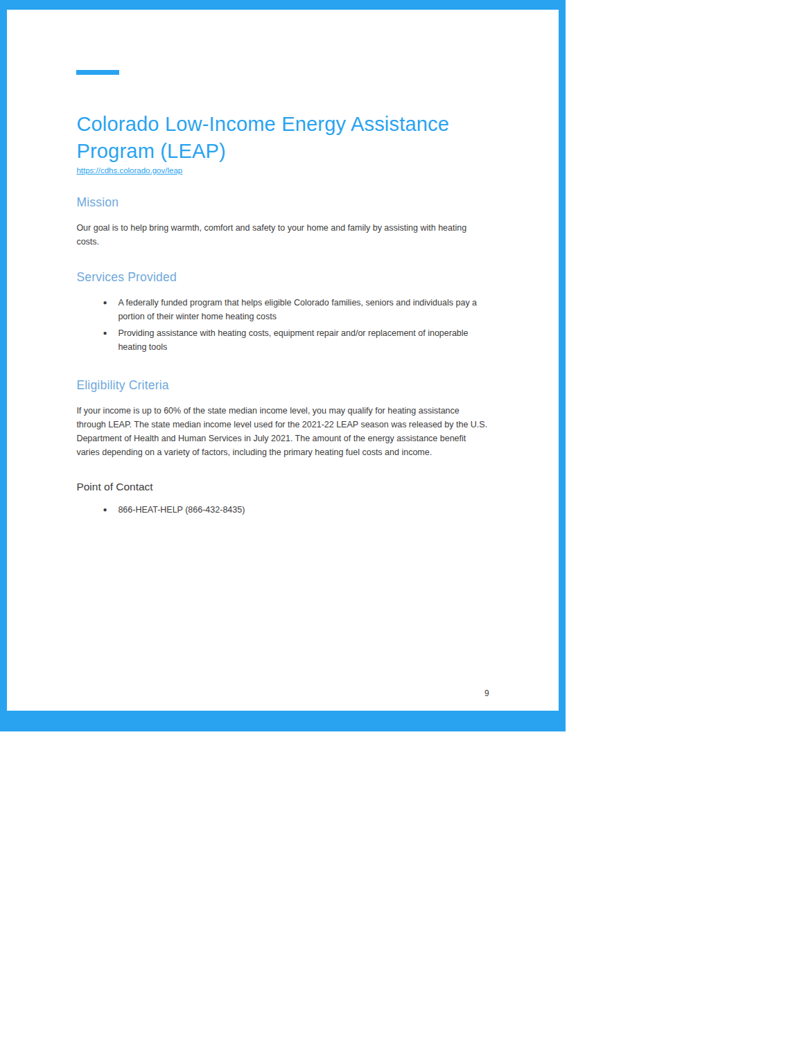Colorado Low-Income Energy Assistance Program (LEAP)
https://cdhs.colorado.gov/leap
Mission
Our goal is to help bring warmth, comfort and safety to your home and family by assisting with heating costs.
Services Provided
A federally funded program that helps eligible Colorado families, seniors and individuals pay a portion of their winter home heating costs
Providing assistance with heating costs, equipment repair and/or replacement of inoperable heating tools
Eligibility Criteria
If your income is up to 60% of the state median income level, you may qualify for heating assistance through LEAP. The state median income level used for the 2021-22 LEAP season was released by the U.S. Department of Health and Human Services in July 2021. The amount of the energy assistance benefit varies depending on a variety of factors, including the primary heating fuel costs and income.
Point of Contact
866-HEAT-HELP (866-432-8435)
9